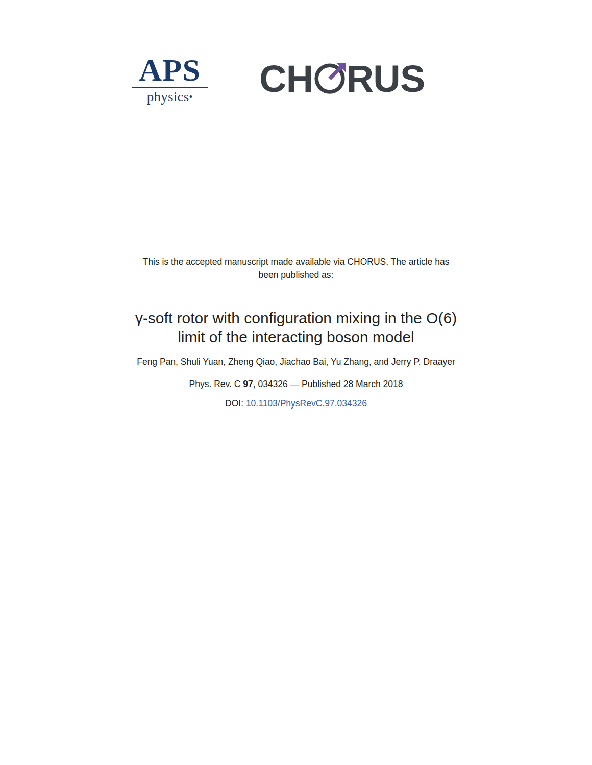APS physics•
CH RUS
This is the accepted manuscript made available via CHORUS. The article has been published as:
γ-soft rotor with configuration mixing in the O(6) limit of the interacting boson model
Feng Pan, Shuli Yuan, Zheng Qiao, Jiachao Bai, Yu Zhang, and Jerry P. Draayer
Phys. Rev. C 97, 034326 — Published 28 March 2018
DOI: 10.1103/PhysRevC.97.034326